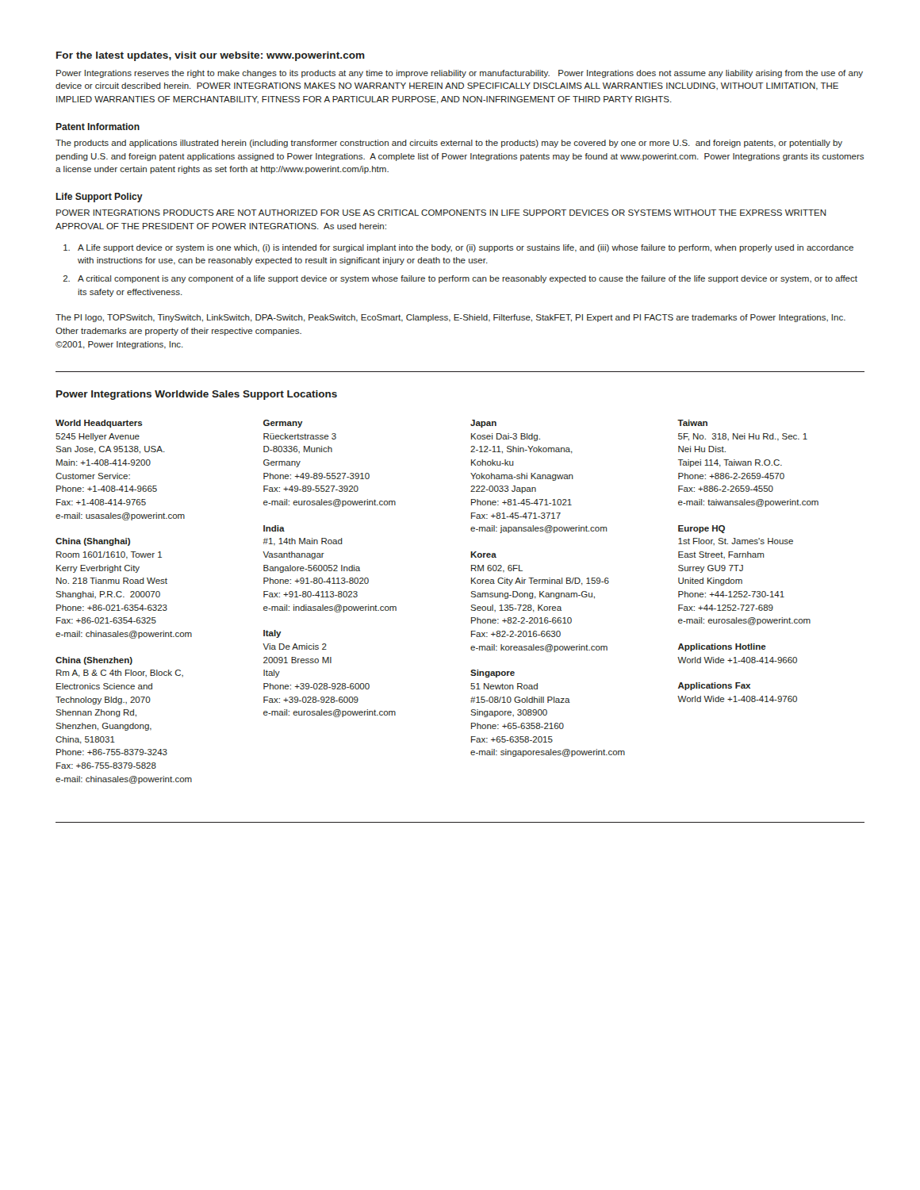For the latest updates, visit our website: www.powerint.com
Power Integrations reserves the right to make changes to its products at any time to improve reliability or manufacturability. Power Integrations does not assume any liability arising from the use of any device or circuit described herein. POWER INTEGRATIONS MAKES NO WARRANTY HEREIN AND SPECIFICALLY DISCLAIMS ALL WARRANTIES INCLUDING, WITHOUT LIMITATION, THE IMPLIED WARRANTIES OF MERCHANTABILITY, FITNESS FOR A PARTICULAR PURPOSE, AND NON-INFRINGEMENT OF THIRD PARTY RIGHTS.
Patent Information
The products and applications illustrated herein (including transformer construction and circuits external to the products) may be covered by one or more U.S. and foreign patents, or potentially by pending U.S. and foreign patent applications assigned to Power Integrations. A complete list of Power Integrations patents may be found at www.powerint.com. Power Integrations grants its customers a license under certain patent rights as set forth at http://www.powerint.com/ip.htm.
Life Support Policy
POWER INTEGRATIONS PRODUCTS ARE NOT AUTHORIZED FOR USE AS CRITICAL COMPONENTS IN LIFE SUPPORT DEVICES OR SYSTEMS WITHOUT THE EXPRESS WRITTEN APPROVAL OF THE PRESIDENT OF POWER INTEGRATIONS. As used herein:
A Life support device or system is one which, (i) is intended for surgical implant into the body, or (ii) supports or sustains life, and (iii) whose failure to perform, when properly used in accordance with instructions for use, can be reasonably expected to result in significant injury or death to the user.
A critical component is any component of a life support device or system whose failure to perform can be reasonably expected to cause the failure of the life support device or system, or to affect its safety or effectiveness.
The PI logo, TOPSwitch, TinySwitch, LinkSwitch, DPA-Switch, PeakSwitch, EcoSmart, Clampless, E-Shield, Filterfuse, StakFET, PI Expert and PI FACTS are trademarks of Power Integrations, Inc. Other trademarks are property of their respective companies.
©2001, Power Integrations, Inc.
Power Integrations Worldwide Sales Support Locations
World Headquarters
5245 Hellyer Avenue
San Jose, CA 95138, USA.
Main: +1-408-414-9200
Customer Service:
Phone: +1-408-414-9665
Fax: +1-408-414-9765
e-mail: usasales@powerint.com
China (Shanghai)
Room 1601/1610, Tower 1
Kerry Everbright City
No. 218 Tianmu Road West
Shanghai, P.R.C. 200070
Phone: +86-021-6354-6323
Fax: +86-021-6354-6325
e-mail: chinasales@powerint.com
China (Shenzhen)
Rm A, B & C 4th Floor, Block C,
Electronics Science and
Technology Bldg., 2070
Shennan Zhong Rd,
Shenzhen, Guangdong,
China, 518031
Phone: +86-755-8379-3243
Fax: +86-755-8379-5828
e-mail: chinasales@powerint.com
Germany
Rüeckertstrasse 3
D-80336, Munich
Germany
Phone: +49-89-5527-3910
Fax: +49-89-5527-3920
e-mail: eurosales@powerint.com
India
#1, 14th Main Road
Vasanthanagar
Bangalore-560052 India
Phone: +91-80-4113-8020
Fax: +91-80-4113-8023
e-mail: indiasales@powerint.com
Italy
Via De Amicis 2
20091 Bresso MI
Italy
Phone: +39-028-928-6000
Fax: +39-028-928-6009
e-mail: eurosales@powerint.com
Japan
Kosei Dai-3 Bldg.
2-12-11, Shin-Yokomana,
Kohoku-ku
Yokohama-shi Kanagwan
222-0033 Japan
Phone: +81-45-471-1021
Fax: +81-45-471-3717
e-mail: japansales@powerint.com
Korea
RM 602, 6FL
Korea City Air Terminal B/D, 159-6
Samsung-Dong, Kangnam-Gu,
Seoul, 135-728, Korea
Phone: +82-2-2016-6610
Fax: +82-2-2016-6630
e-mail: koreasales@powerint.com
Singapore
51 Newton Road
#15-08/10 Goldhill Plaza
Singapore, 308900
Phone: +65-6358-2160
Fax: +65-6358-2015
e-mail: singaporesales@powerint.com
Taiwan
5F, No. 318, Nei Hu Rd., Sec. 1
Nei Hu Dist.
Taipei 114, Taiwan R.O.C.
Phone: +886-2-2659-4570
Fax: +886-2-2659-4550
e-mail: taiwansales@powerint.com
Europe HQ
1st Floor, St. James's House
East Street, Farnham
Surrey GU9 7TJ
United Kingdom
Phone: +44-1252-730-141
Fax: +44-1252-727-689
e-mail: eurosales@powerint.com
Applications Hotline
World Wide +1-408-414-9660
Applications Fax
World Wide +1-408-414-9760